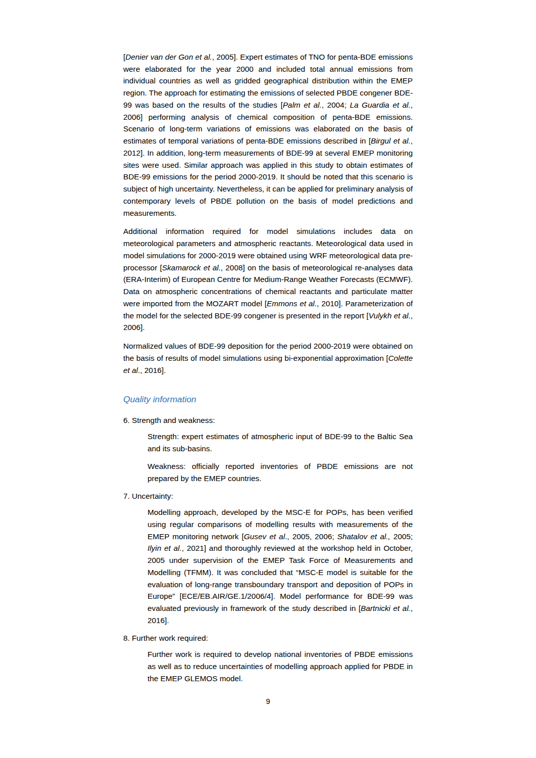[Denier van der Gon et al., 2005]. Expert estimates of TNO for penta-BDE emissions were elaborated for the year 2000 and included total annual emissions from individual countries as well as gridded geographical distribution within the EMEP region. The approach for estimating the emissions of selected PBDE congener BDE-99 was based on the results of the studies [Palm et al., 2004; La Guardia et al., 2006] performing analysis of chemical composition of penta-BDE emissions. Scenario of long-term variations of emissions was elaborated on the basis of estimates of temporal variations of penta-BDE emissions described in [Birgul et al., 2012]. In addition, long-term measurements of BDE-99 at several EMEP monitoring sites were used. Similar approach was applied in this study to obtain estimates of BDE-99 emissions for the period 2000-2019. It should be noted that this scenario is subject of high uncertainty. Nevertheless, it can be applied for preliminary analysis of contemporary levels of PBDE pollution on the basis of model predictions and measurements.
Additional information required for model simulations includes data on meteorological parameters and atmospheric reactants. Meteorological data used in model simulations for 2000-2019 were obtained using WRF meteorological data pre-processor [Skamarock et al., 2008] on the basis of meteorological re-analyses data (ERA-Interim) of European Centre for Medium-Range Weather Forecasts (ECMWF). Data on atmospheric concentrations of chemical reactants and particulate matter were imported from the MOZART model [Emmons et al., 2010]. Parameterization of the model for the selected BDE-99 congener is presented in the report [Vulykh et al., 2006].
Normalized values of BDE-99 deposition for the period 2000-2019 were obtained on the basis of results of model simulations using bi-exponential approximation [Colette et al., 2016].
Quality information
6. Strength and weakness:
Strength: expert estimates of atmospheric input of BDE-99 to the Baltic Sea and its sub-basins.
Weakness: officially reported inventories of PBDE emissions are not prepared by the EMEP countries.
7. Uncertainty:
Modelling approach, developed by the MSC-E for POPs, has been verified using regular comparisons of modelling results with measurements of the EMEP monitoring network [Gusev et al., 2005, 2006; Shatalov et al., 2005; Ilyin et al., 2021] and thoroughly reviewed at the workshop held in October, 2005 under supervision of the EMEP Task Force of Measurements and Modelling (TFMM). It was concluded that “MSC-E model is suitable for the evaluation of long-range transboundary transport and deposition of POPs in Europe” [ECE/EB.AIR/GE.1/2006/4]. Model performance for BDE-99 was evaluated previously in framework of the study described in [Bartnicki et al., 2016].
8. Further work required:
Further work is required to develop national inventories of PBDE emissions as well as to reduce uncertainties of modelling approach applied for PBDE in the EMEP GLEMOS model.
9